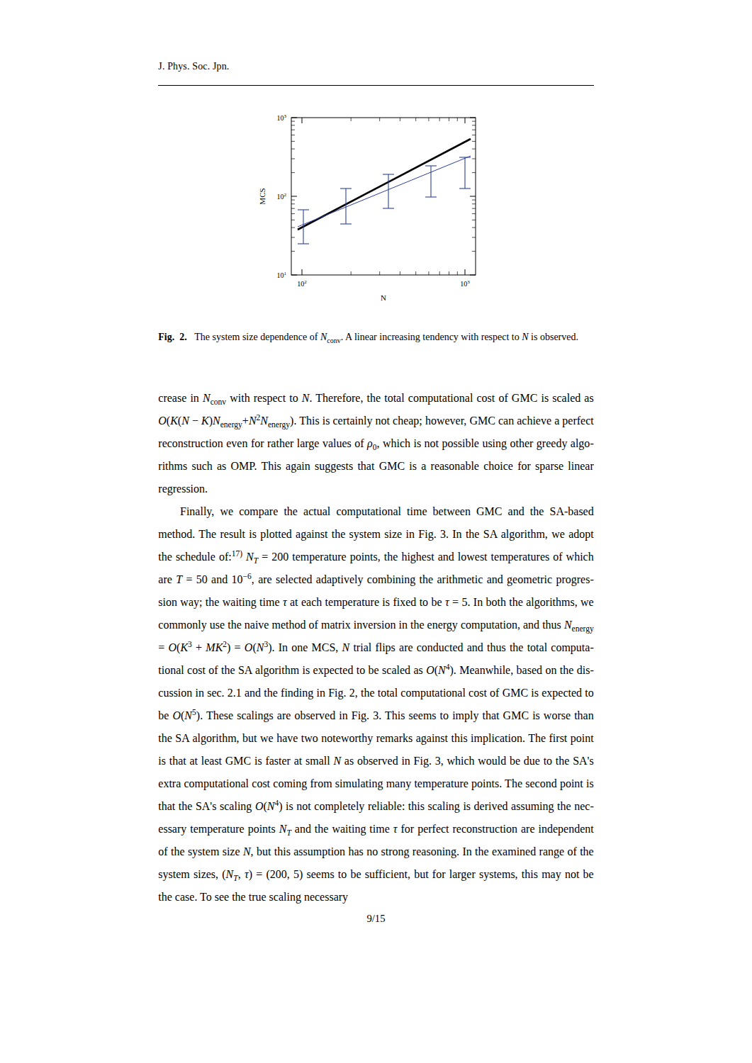J. Phys. Soc. Jpn.
103 102 101 102 103 N MCS
Fig. 2. The system size dependence of Nconv. A linear increasing tendency with respect to N is observed.
crease in Nconv with respect to N. Therefore, the total computational cost of GMC is scaled as O(K(N − K)Nenergy+N2Nenergy). This is certainly not cheap; however, GMC can achieve a perfect reconstruction even for rather large values of ρ0, which is not possible using other greedy algorithms such as OMP. This again suggests that GMC is a reasonable choice for sparse linear regression.
Finally, we compare the actual computational time between GMC and the SA-based method. The result is plotted against the system size in Fig. 3. In the SA algorithm, we adopt the schedule of:17) NT = 200 temperature points, the highest and lowest temperatures of which are T = 50 and 10−6, are selected adaptively combining the arithmetic and geometric progression way; the waiting time τ at each temperature is fixed to be τ = 5. In both the algorithms, we commonly use the naive method of matrix inversion in the energy computation, and thus Nenergy = O(K3 + MK2) = O(N3). In one MCS, N trial flips are conducted and thus the total computational cost of the SA algorithm is expected to be scaled as O(N4). Meanwhile, based on the discussion in sec. 2.1 and the finding in Fig. 2, the total computational cost of GMC is expected to be O(N5). These scalings are observed in Fig. 3. This seems to imply that GMC is worse than the SA algorithm, but we have two noteworthy remarks against this implication. The first point is that at least GMC is faster at small N as observed in Fig. 3, which would be due to the SA's extra computational cost coming from simulating many temperature points. The second point is that the SA's scaling O(N4) is not completely reliable: this scaling is derived assuming the necessary temperature points NT and the waiting time τ for perfect reconstruction are independent of the system size N, but this assumption has no strong reasoning. In the examined range of the system sizes, (NT, τ) = (200, 5) seems to be sufficient, but for larger systems, this may not be the case. To see the true scaling necessary
9/15